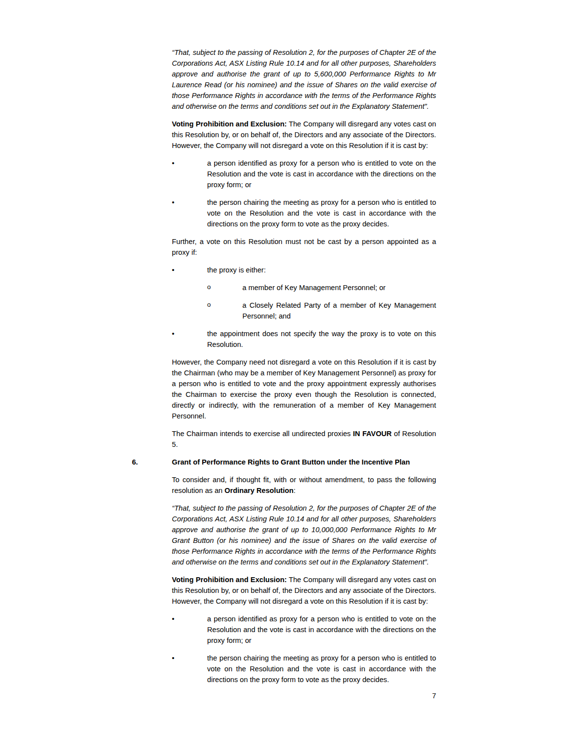“That, subject to the passing of Resolution 2, for the purposes of Chapter 2E of the Corporations Act, ASX Listing Rule 10.14 and for all other purposes, Shareholders approve and authorise the grant of up to 5,600,000 Performance Rights to Mr Laurence Read (or his nominee) and the issue of Shares on the valid exercise of those Performance Rights in accordance with the terms of the Performance Rights and otherwise on the terms and conditions set out in the Explanatory Statement”.
Voting Prohibition and Exclusion: The Company will disregard any votes cast on this Resolution by, or on behalf of, the Directors and any associate of the Directors. However, the Company will not disregard a vote on this Resolution if it is cast by:
a person identified as proxy for a person who is entitled to vote on the Resolution and the vote is cast in accordance with the directions on the proxy form; or
the person chairing the meeting as proxy for a person who is entitled to vote on the Resolution and the vote is cast in accordance with the directions on the proxy form to vote as the proxy decides.
Further, a vote on this Resolution must not be cast by a person appointed as a proxy if:
the proxy is either:
a member of Key Management Personnel; or
a Closely Related Party of a member of Key Management Personnel; and
the appointment does not specify the way the proxy is to vote on this Resolution.
However, the Company need not disregard a vote on this Resolution if it is cast by the Chairman (who may be a member of Key Management Personnel) as proxy for a person who is entitled to vote and the proxy appointment expressly authorises the Chairman to exercise the proxy even though the Resolution is connected, directly or indirectly, with the remuneration of a member of Key Management Personnel.
The Chairman intends to exercise all undirected proxies IN FAVOUR of Resolution 5.
6. Grant of Performance Rights to Grant Button under the Incentive Plan
To consider and, if thought fit, with or without amendment, to pass the following resolution as an Ordinary Resolution:
“That, subject to the passing of Resolution 2, for the purposes of Chapter 2E of the Corporations Act, ASX Listing Rule 10.14 and for all other purposes, Shareholders approve and authorise the grant of up to 10,000,000 Performance Rights to Mr Grant Button (or his nominee) and the issue of Shares on the valid exercise of those Performance Rights in accordance with the terms of the Performance Rights and otherwise on the terms and conditions set out in the Explanatory Statement”.
Voting Prohibition and Exclusion: The Company will disregard any votes cast on this Resolution by, or on behalf of, the Directors and any associate of the Directors. However, the Company will not disregard a vote on this Resolution if it is cast by:
a person identified as proxy for a person who is entitled to vote on the Resolution and the vote is cast in accordance with the directions on the proxy form; or
the person chairing the meeting as proxy for a person who is entitled to vote on the Resolution and the vote is cast in accordance with the directions on the proxy form to vote as the proxy decides.
7